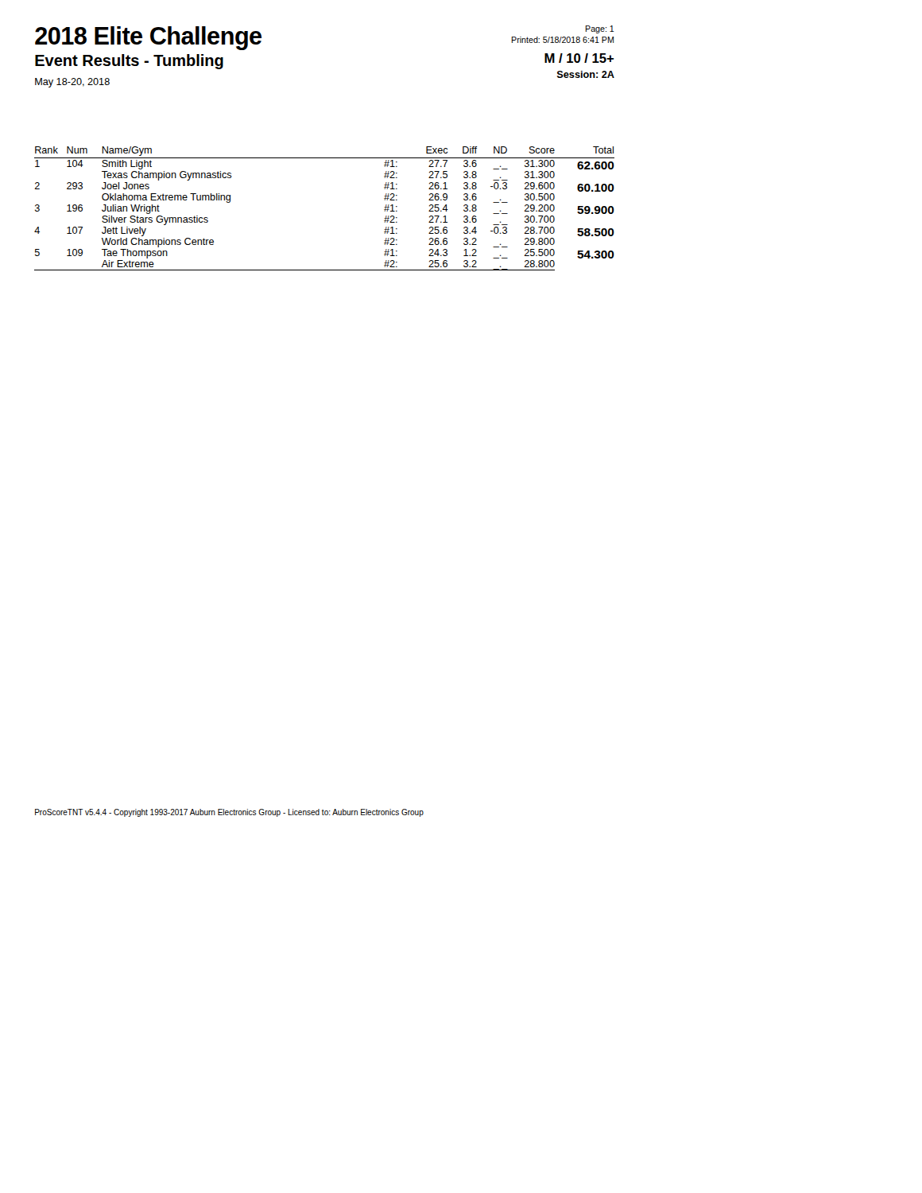Page: 1
Printed: 5/18/2018 6:41 PM
M / 10 / 15+
Session: 2A
2018 Elite Challenge
Event Results - Tumbling
May 18-20, 2018
| Rank | Num | Name/Gym | | Exec | Diff | ND | Score | Total |
| --- | --- | --- | --- | --- | --- | --- | --- | --- |
| 1 | 104 | Smith Light | #1: | 27.7 | 3.6 | _._ | 31.300 | 62.600 |
| | | Texas Champion Gymnastics | #2: | 27.5 | 3.8 | _._ | 31.300 |
| 2 | 293 | Joel Jones | #1: | 26.1 | 3.8 | -0.3 | 29.600 | 60.100 |
| | | Oklahoma Extreme Tumbling | #2: | 26.9 | 3.6 | _._ | 30.500 |
| 3 | 196 | Julian Wright | #1: | 25.4 | 3.8 | _._ | 29.200 | 59.900 |
| | | Silver Stars Gymnastics | #2: | 27.1 | 3.6 | _._ | 30.700 |
| 4 | 107 | Jett Lively | #1: | 25.6 | 3.4 | -0.3 | 28.700 | 58.500 |
| | | World Champions Centre | #2: | 26.6 | 3.2 | _._ | 29.800 |
| 5 | 109 | Tae Thompson | #1: | 24.3 | 1.2 | _._ | 25.500 | 54.300 |
| | | Air Extreme | #2: | 25.6 | 3.2 | _._ | 28.800 |
ProScoreTNT v5.4.4 - Copyright 1993-2017 Auburn Electronics Group - Licensed to: Auburn Electronics Group